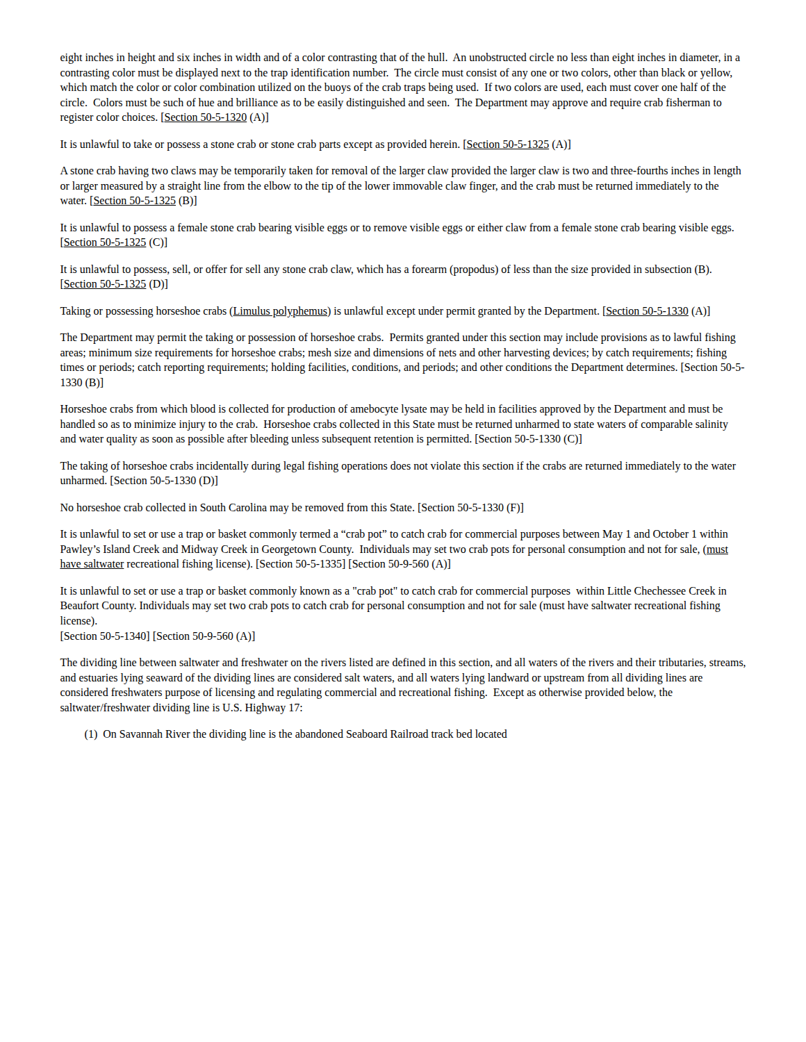eight inches in height and six inches in width and of a color contrasting that of the hull. An unobstructed circle no less than eight inches in diameter, in a contrasting color must be displayed next to the trap identification number. The circle must consist of any one or two colors, other than black or yellow, which match the color or color combination utilized on the buoys of the crab traps being used. If two colors are used, each must cover one half of the circle. Colors must be such of hue and brilliance as to be easily distinguished and seen. The Department may approve and require crab fisherman to register color choices. [Section 50-5-1320 (A)]
It is unlawful to take or possess a stone crab or stone crab parts except as provided herein. [Section 50-5-1325 (A)]
A stone crab having two claws may be temporarily taken for removal of the larger claw provided the larger claw is two and three-fourths inches in length or larger measured by a straight line from the elbow to the tip of the lower immovable claw finger, and the crab must be returned immediately to the water. [Section 50-5-1325 (B)]
It is unlawful to possess a female stone crab bearing visible eggs or to remove visible eggs or either claw from a female stone crab bearing visible eggs. [Section 50-5-1325 (C)]
It is unlawful to possess, sell, or offer for sell any stone crab claw, which has a forearm (propodus) of less than the size provided in subsection (B). [Section 50-5-1325 (D)]
Taking or possessing horseshoe crabs (Limulus polyphemus) is unlawful except under permit granted by the Department. [Section 50-5-1330 (A)]
The Department may permit the taking or possession of horseshoe crabs. Permits granted under this section may include provisions as to lawful fishing areas; minimum size requirements for horseshoe crabs; mesh size and dimensions of nets and other harvesting devices; by catch requirements; fishing times or periods; catch reporting requirements; holding facilities, conditions, and periods; and other conditions the Department determines. [Section 50-5-1330 (B)]
Horseshoe crabs from which blood is collected for production of amebocyte lysate may be held in facilities approved by the Department and must be handled so as to minimize injury to the crab. Horseshoe crabs collected in this State must be returned unharmed to state waters of comparable salinity and water quality as soon as possible after bleeding unless subsequent retention is permitted. [Section 50-5-1330 (C)]
The taking of horseshoe crabs incidentally during legal fishing operations does not violate this section if the crabs are returned immediately to the water unharmed. [Section 50-5-1330 (D)]
No horseshoe crab collected in South Carolina may be removed from this State. [Section 50-5-1330 (F)]
It is unlawful to set or use a trap or basket commonly termed a “crab pot” to catch crab for commercial purposes between May 1 and October 1 within Pawley’s Island Creek and Midway Creek in Georgetown County. Individuals may set two crab pots for personal consumption and not for sale, (must have saltwater recreational fishing license). [Section 50-5-1335] [Section 50-9-560 (A)]
It is unlawful to set or use a trap or basket commonly known as a "crab pot" to catch crab for commercial purposes within Little Chechessee Creek in Beaufort County. Individuals may set two crab pots to catch crab for personal consumption and not for sale (must have saltwater recreational fishing license).
[Section 50-5-1340] [Section 50-9-560 (A)]
The dividing line between saltwater and freshwater on the rivers listed are defined in this section, and all waters of the rivers and their tributaries, streams, and estuaries lying seaward of the dividing lines are considered salt waters, and all waters lying landward or upstream from all dividing lines are considered freshwaters purpose of licensing and regulating commercial and recreational fishing. Except as otherwise provided below, the saltwater/freshwater dividing line is U.S. Highway 17:
(1) On Savannah River the dividing line is the abandoned Seaboard Railroad track bed located